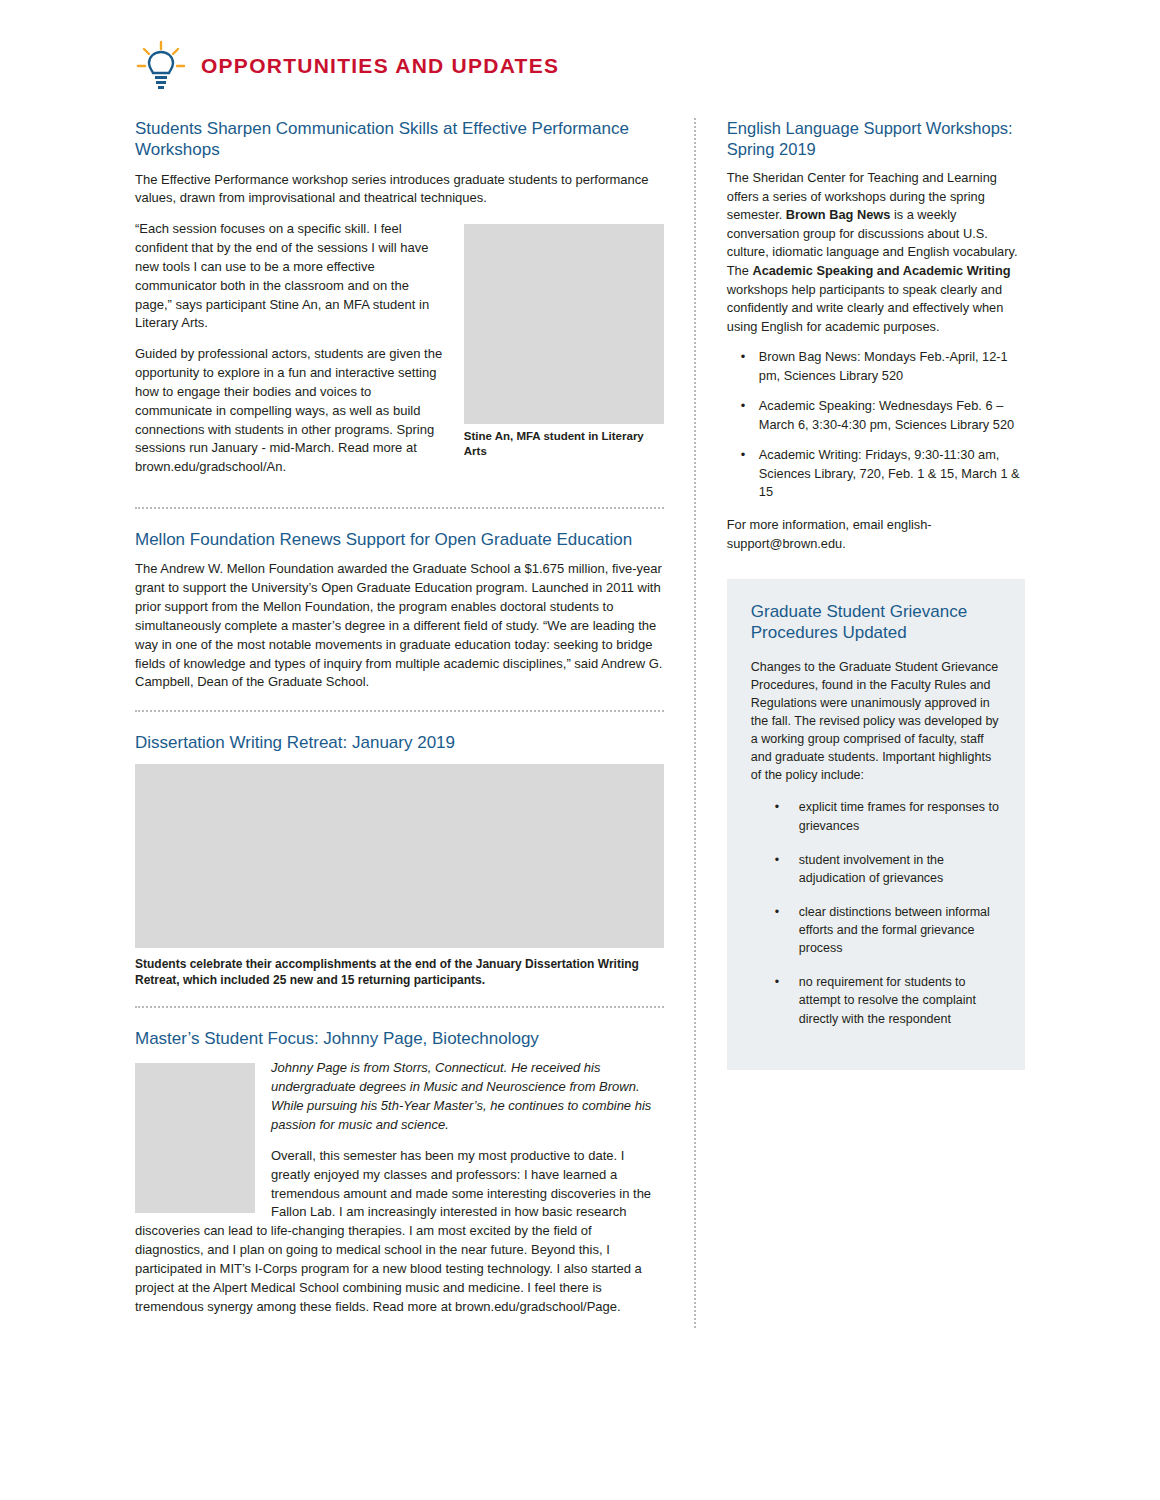Opportunities and Updates
Students Sharpen Communication Skills at Effective Performance Workshops
The Effective Performance workshop series introduces graduate students to performance values, drawn from improvisational and theatrical techniques.
Stine An, MFA student in Literary Arts
“Each session focuses on a specific skill. I feel confident that by the end of the sessions I will have new tools I can use to be a more effective communicator both in the classroom and on the page,” says participant Stine An, an MFA student in Literary Arts.
Guided by professional actors, students are given the opportunity to explore in a fun and interactive setting how to engage their bodies and voices to communicate in compelling ways, as well as build connections with students in other programs. Spring sessions run January - mid-March. Read more at brown.edu/gradschool/An.
Mellon Foundation Renews Support for Open Graduate Education
The Andrew W. Mellon Foundation awarded the Graduate School a $1.675 million, five-year grant to support the University’s Open Graduate Education program. Launched in 2011 with prior support from the Mellon Foundation, the program enables doctoral students to simultaneously complete a master’s degree in a different field of study. “We are leading the way in one of the most notable movements in graduate education today: seeking to bridge fields of knowledge and types of inquiry from multiple academic disciplines,” said Andrew G. Campbell, Dean of the Graduate School.
Dissertation Writing Retreat: January 2019
Students celebrate their accomplishments at the end of the January Dissertation Writing Retreat, which included 25 new and 15 returning participants.
Master’s Student Focus: Johnny Page, Biotechnology
Johnny Page is from Storrs, Connecticut. He received his undergraduate degrees in Music and Neuroscience from Brown. While pursuing his 5th-Year Master’s, he continues to combine his passion for music and science.
Overall, this semester has been my most productive to date. I greatly enjoyed my classes and professors: I have learned a tremendous amount and made some interesting discoveries in the Fallon Lab. I am increasingly interested in how basic research discoveries can lead to life-changing therapies. I am most excited by the field of diagnostics, and I plan on going to medical school in the near future. Beyond this, I participated in MIT’s I-Corps program for a new blood testing technology. I also started a project at the Alpert Medical School combining music and medicine. I feel there is tremendous synergy among these fields. Read more at brown.edu/gradschool/Page.
English Language Support Workshops: Spring 2019
The Sheridan Center for Teaching and Learning offers a series of workshops during the spring semester. Brown Bag News is a weekly conversation group for discussions about U.S. culture, idiomatic language and English vocabulary. The Academic Speaking and Academic Writing workshops help participants to speak clearly and confidently and write clearly and effectively when using English for academic purposes.
Brown Bag News: Mondays Feb.-April, 12-1 pm, Sciences Library 520
Academic Speaking: Wednesdays Feb. 6 – March 6, 3:30-4:30 pm, Sciences Library 520
Academic Writing: Fridays, 9:30-11:30 am, Sciences Library, 720, Feb. 1 & 15, March 1 & 15
For more information, email english-support@brown.edu.
Graduate Student Grievance Procedures Updated
Changes to the Graduate Student Grievance Procedures, found in the Faculty Rules and Regulations were unanimously approved in the fall. The revised policy was developed by a working group comprised of faculty, staff and graduate students. Important highlights of the policy include:
explicit time frames for responses to grievances
student involvement in the adjudication of grievances
clear distinctions between informal efforts and the formal grievance process
no requirement for students to attempt to resolve the complaint directly with the respondent